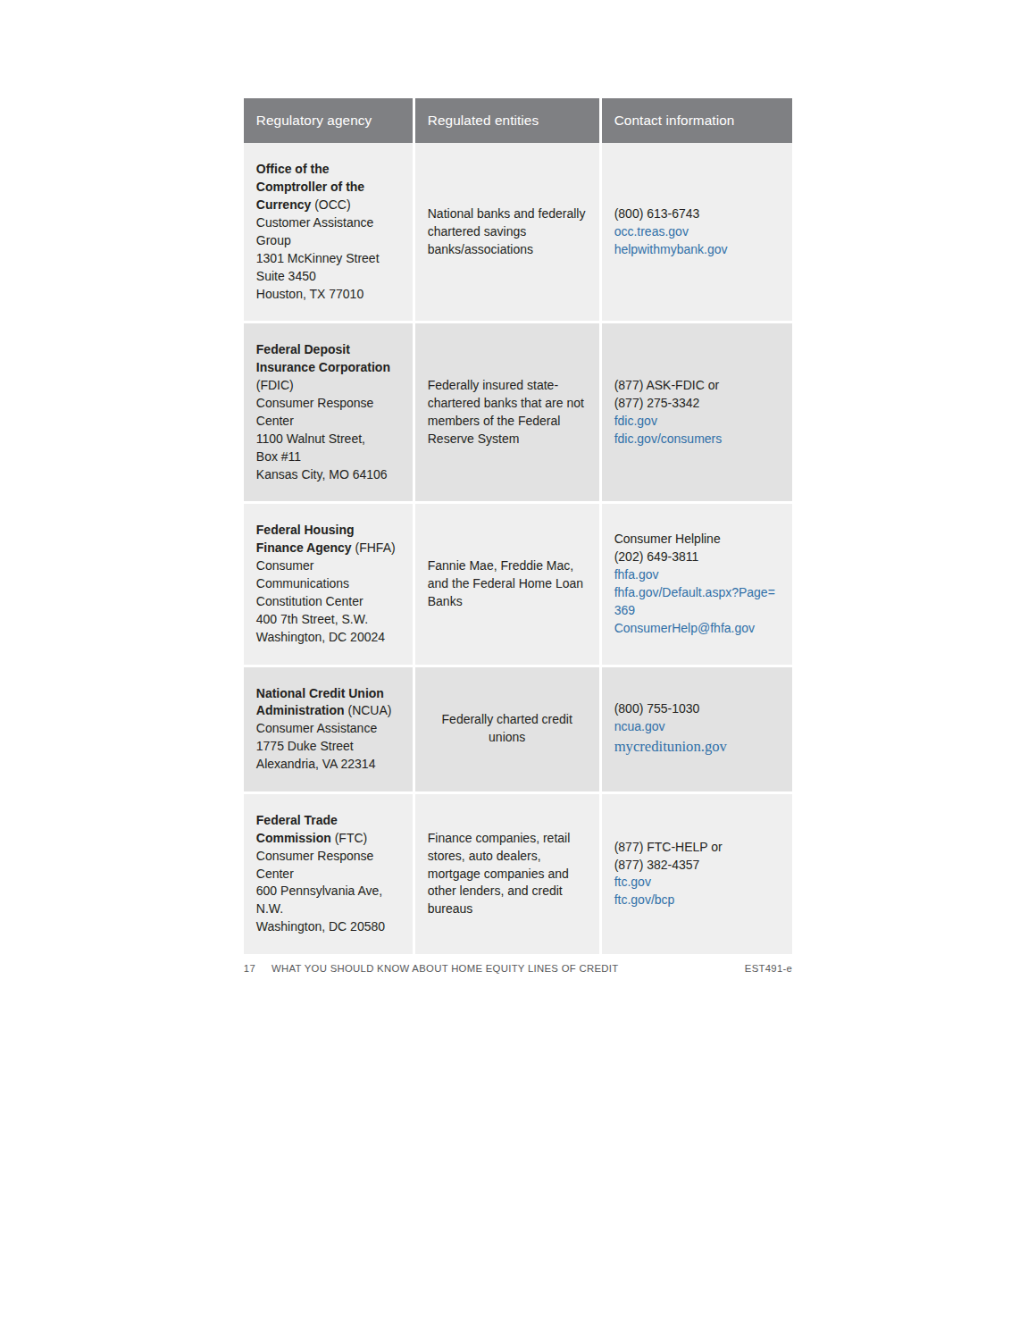| Regulatory agency | Regulated entities | Contact information |
| --- | --- | --- |
| Office of the Comptroller of the Currency (OCC) Customer Assistance Group 1301 McKinney Street Suite 3450 Houston, TX 77010 | National banks and federally chartered savings banks/associations | (800) 613-6743 occ.treas.gov helpwithmybank.gov |
| Federal Deposit Insurance Corporation (FDIC) Consumer Response Center 1100 Walnut Street, Box #11 Kansas City, MO 64106 | Federally insured state-chartered banks that are not members of the Federal Reserve System | (877) ASK-FDIC or (877) 275-3342 fdic.gov fdic.gov/consumers |
| Federal Housing Finance Agency (FHFA) Consumer Communications Constitution Center 400 7th Street, S.W. Washington, DC 20024 | Fannie Mae, Freddie Mac, and the Federal Home Loan Banks | Consumer Helpline (202) 649-3811 fhfa.gov fhfa.gov/Default.aspx?Page=369 ConsumerHelp@fhfa.gov |
| National Credit Union Administration (NCUA) Consumer Assistance 1775 Duke Street Alexandria, VA 22314 | Federally charted credit unions | (800) 755-1030 ncua.gov mycreditunion.gov |
| Federal Trade Commission (FTC) Consumer Response Center 600 Pennsylvania Ave, N.W. Washington, DC 20580 | Finance companies, retail stores, auto dealers, mortgage companies and other lenders, and credit bureaus | (877) FTC-HELP or (877) 382-4357 ftc.gov ftc.gov/bcp |
17 WHAT YOU SHOULD KNOW ABOUT HOME EQUITY LINES OF CREDIT
EST491-e